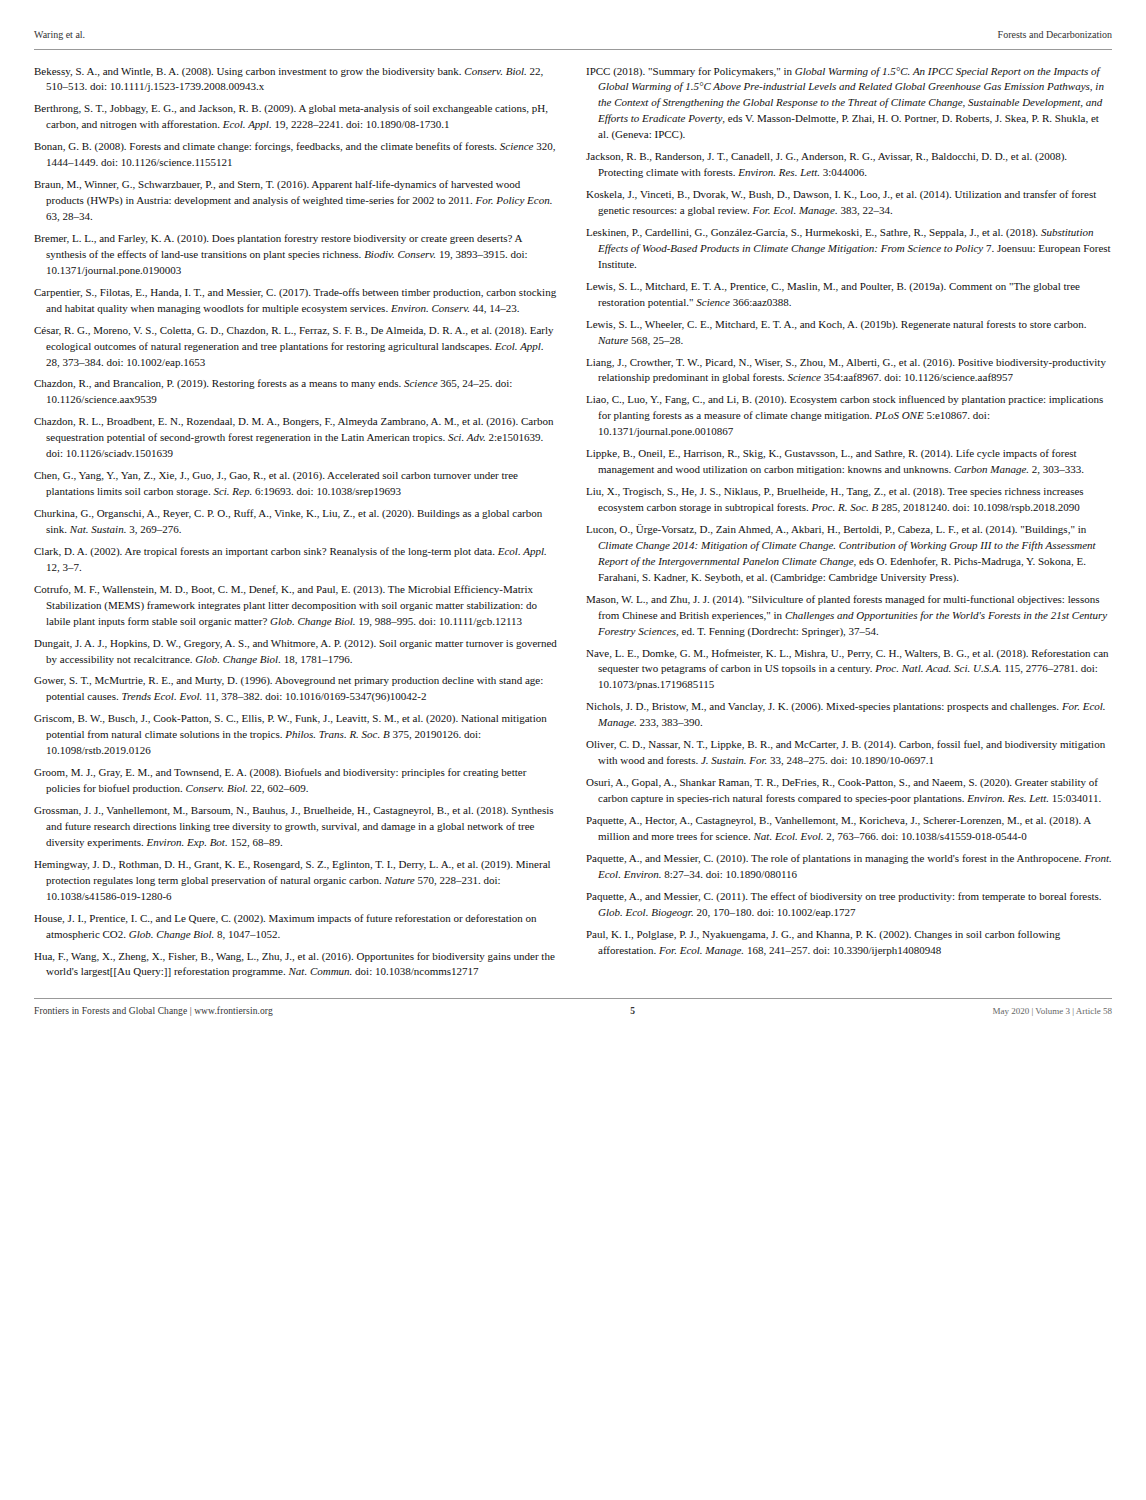Waring et al.
Forests and Decarbonization
Bekessy, S. A., and Wintle, B. A. (2008). Using carbon investment to grow the biodiversity bank. Conserv. Biol. 22, 510–513. doi: 10.1111/j.1523-1739.2008.00943.x
Berthrong, S. T., Jobbagy, E. G., and Jackson, R. B. (2009). A global meta-analysis of soil exchangeable cations, pH, carbon, and nitrogen with afforestation. Ecol. Appl. 19, 2228–2241. doi: 10.1890/08-1730.1
Bonan, G. B. (2008). Forests and climate change: forcings, feedbacks, and the climate benefits of forests. Science 320, 1444–1449. doi: 10.1126/science.1155121
Braun, M., Winner, G., Schwarzbauer, P., and Stern, T. (2016). Apparent half-life-dynamics of harvested wood products (HWPs) in Austria: development and analysis of weighted time-series for 2002 to 2011. For. Policy Econ. 63, 28–34.
Bremer, L. L., and Farley, K. A. (2010). Does plantation forestry restore biodiversity or create green deserts? A synthesis of the effects of land-use transitions on plant species richness. Biodiv. Conserv. 19, 3893–3915. doi: 10.1371/journal.pone.0190003
Carpentier, S., Filotas, E., Handa, I. T., and Messier, C. (2017). Trade-offs between timber production, carbon stocking and habitat quality when managing woodlots for multiple ecosystem services. Environ. Conserv. 44, 14–23.
César, R. G., Moreno, V. S., Coletta, G. D., Chazdon, R. L., Ferraz, S. F. B., De Almeida, D. R. A., et al. (2018). Early ecological outcomes of natural regeneration and tree plantations for restoring agricultural landscapes. Ecol. Appl. 28, 373–384. doi: 10.1002/eap.1653
Chazdon, R., and Brancalion, P. (2019). Restoring forests as a means to many ends. Science 365, 24–25. doi: 10.1126/science.aax9539
Chazdon, R. L., Broadbent, E. N., Rozendaal, D. M. A., Bongers, F., Almeyda Zambrano, A. M., et al. (2016). Carbon sequestration potential of second-growth forest regeneration in the Latin American tropics. Sci. Adv. 2:e1501639. doi: 10.1126/sciadv.1501639
Chen, G., Yang, Y., Yan, Z., Xie, J., Guo, J., Gao, R., et al. (2016). Accelerated soil carbon turnover under tree plantations limits soil carbon storage. Sci. Rep. 6:19693. doi: 10.1038/srep19693
Churkina, G., Organschi, A., Reyer, C. P. O., Ruff, A., Vinke, K., Liu, Z., et al. (2020). Buildings as a global carbon sink. Nat. Sustain. 3, 269–276.
Clark, D. A. (2002). Are tropical forests an important carbon sink? Reanalysis of the long-term plot data. Ecol. Appl. 12, 3–7.
Cotrufo, M. F., Wallenstein, M. D., Boot, C. M., Denef, K., and Paul, E. (2013). The Microbial Efficiency-Matrix Stabilization (MEMS) framework integrates plant litter decomposition with soil organic matter stabilization: do labile plant inputs form stable soil organic matter? Glob. Change Biol. 19, 988–995. doi: 10.1111/gcb.12113
Dungait, J. A. J., Hopkins, D. W., Gregory, A. S., and Whitmore, A. P. (2012). Soil organic matter turnover is governed by accessibility not recalcitrance. Glob. Change Biol. 18, 1781–1796.
Gower, S. T., McMurtrie, R. E., and Murty, D. (1996). Aboveground net primary production decline with stand age: potential causes. Trends Ecol. Evol. 11, 378–382. doi: 10.1016/0169-5347(96)10042-2
Griscom, B. W., Busch, J., Cook-Patton, S. C., Ellis, P. W., Funk, J., Leavitt, S. M., et al. (2020). National mitigation potential from natural climate solutions in the tropics. Philos. Trans. R. Soc. B 375, 20190126. doi: 10.1098/rstb.2019.0126
Groom, M. J., Gray, E. M., and Townsend, E. A. (2008). Biofuels and biodiversity: principles for creating better policies for biofuel production. Conserv. Biol. 22, 602–609.
Grossman, J. J., Vanhellemont, M., Barsoum, N., Bauhus, J., Bruelheide, H., Castagneyrol, B., et al. (2018). Synthesis and future research directions linking tree diversity to growth, survival, and damage in a global network of tree diversity experiments. Environ. Exp. Bot. 152, 68–89.
Hemingway, J. D., Rothman, D. H., Grant, K. E., Rosengard, S. Z., Eglinton, T. I., Derry, L. A., et al. (2019). Mineral protection regulates long term global preservation of natural organic carbon. Nature 570, 228–231. doi: 10.1038/s41586-019-1280-6
House, J. I., Prentice, I. C., and Le Quere, C. (2002). Maximum impacts of future reforestation or deforestation on atmospheric CO2. Glob. Change Biol. 8, 1047–1052.
Hua, F., Wang, X., Zheng, X., Fisher, B., Wang, L., Zhu, J., et al. (2016). Opportunites for biodiversity gains under the world's largest[[Au Query:]] reforestation programme. Nat. Commun. doi: 10.1038/ncomms12717
IPCC (2018). "Summary for Policymakers," in Global Warming of 1.5°C. An IPCC Special Report on the Impacts of Global Warming of 1.5°C Above Pre-industrial Levels and Related Global Greenhouse Gas Emission Pathways, in the Context of Strengthening the Global Response to the Threat of Climate Change, Sustainable Development, and Efforts to Eradicate Poverty, eds V. Masson-Delmotte, P. Zhai, H. O. Portner, D. Roberts, J. Skea, P. R. Shukla, et al. (Geneva: IPCC).
Jackson, R. B., Randerson, J. T., Canadell, J. G., Anderson, R. G., Avissar, R., Baldocchi, D. D., et al. (2008). Protecting climate with forests. Environ. Res. Lett. 3:044006.
Koskela, J., Vinceti, B., Dvorak, W., Bush, D., Dawson, I. K., Loo, J., et al. (2014). Utilization and transfer of forest genetic resources: a global review. For. Ecol. Manage. 383, 22–34.
Leskinen, P., Cardellini, G., González-García, S., Hurmekoski, E., Sathre, R., Seppala, J., et al. (2018). Substitution Effects of Wood-Based Products in Climate Change Mitigation: From Science to Policy 7. Joensuu: European Forest Institute.
Lewis, S. L., Mitchard, E. T. A., Prentice, C., Maslin, M., and Poulter, B. (2019a). Comment on "The global tree restoration potential." Science 366:aaz0388.
Lewis, S. L., Wheeler, C. E., Mitchard, E. T. A., and Koch, A. (2019b). Regenerate natural forests to store carbon. Nature 568, 25–28.
Liang, J., Crowther, T. W., Picard, N., Wiser, S., Zhou, M., Alberti, G., et al. (2016). Positive biodiversity-productivity relationship predominant in global forests. Science 354:aaf8967. doi: 10.1126/science.aaf8957
Liao, C., Luo, Y., Fang, C., and Li, B. (2010). Ecosystem carbon stock influenced by plantation practice: implications for planting forests as a measure of climate change mitigation. PLoS ONE 5:e10867. doi: 10.1371/journal.pone.0010867
Lippke, B., Oneil, E., Harrison, R., Skig, K., Gustavsson, L., and Sathre, R. (2014). Life cycle impacts of forest management and wood utilization on carbon mitigation: knowns and unknowns. Carbon Manage. 2, 303–333.
Liu, X., Trogisch, S., He, J. S., Niklaus, P., Bruelheide, H., Tang, Z., et al. (2018). Tree species richness increases ecosystem carbon storage in subtropical forests. Proc. R. Soc. B 285, 20181240. doi: 10.1098/rspb.2018.2090
Lucon, O., Ürge-Vorsatz, D., Zain Ahmed, A., Akbari, H., Bertoldi, P., Cabeza, L. F., et al. (2014). "Buildings," in Climate Change 2014: Mitigation of Climate Change. Contribution of Working Group III to the Fifth Assessment Report of the Intergovernmental Panelon Climate Change, eds O. Edenhofer, R. Pichs-Madruga, Y. Sokona, E. Farahani, S. Kadner, K. Seyboth, et al. (Cambridge: Cambridge University Press).
Mason, W. L., and Zhu, J. J. (2014). "Silviculture of planted forests managed for multi-functional objectives: lessons from Chinese and British experiences," in Challenges and Opportunities for the World's Forests in the 21st Century Forestry Sciences, ed. T. Fenning (Dordrecht: Springer), 37–54.
Nave, L. E., Domke, G. M., Hofmeister, K. L., Mishra, U., Perry, C. H., Walters, B. G., et al. (2018). Reforestation can sequester two petagrams of carbon in US topsoils in a century. Proc. Natl. Acad. Sci. U.S.A. 115, 2776–2781. doi: 10.1073/pnas.1719685115
Nichols, J. D., Bristow, M., and Vanclay, J. K. (2006). Mixed-species plantations: prospects and challenges. For. Ecol. Manage. 233, 383–390.
Oliver, C. D., Nassar, N. T., Lippke, B. R., and McCarter, J. B. (2014). Carbon, fossil fuel, and biodiversity mitigation with wood and forests. J. Sustain. For. 33, 248–275. doi: 10.1890/10-0697.1
Osuri, A., Gopal, A., Shankar Raman, T. R., DeFries, R., Cook-Patton, S., and Naeem, S. (2020). Greater stability of carbon capture in species-rich natural forests compared to species-poor plantations. Environ. Res. Lett. 15:034011.
Paquette, A., Hector, A., Castagneyrol, B., Vanhellemont, M., Koricheva, J., Scherer-Lorenzen, M., et al. (2018). A million and more trees for science. Nat. Ecol. Evol. 2, 763–766. doi: 10.1038/s41559-018-0544-0
Paquette, A., and Messier, C. (2010). The role of plantations in managing the world's forest in the Anthropocene. Front. Ecol. Environ. 8:27–34. doi: 10.1890/080116
Paquette, A., and Messier, C. (2011). The effect of biodiversity on tree productivity: from temperate to boreal forests. Glob. Ecol. Biogeogr. 20, 170–180. doi: 10.1002/eap.1727
Paul, K. I., Polglase, P. J., Nyakuengama, J. G., and Khanna, P. K. (2002). Changes in soil carbon following afforestation. For. Ecol. Manage. 168, 241–257. doi: 10.3390/ijerph14080948
Frontiers in Forests and Global Change | www.frontiersin.org
5
May 2020 | Volume 3 | Article 58